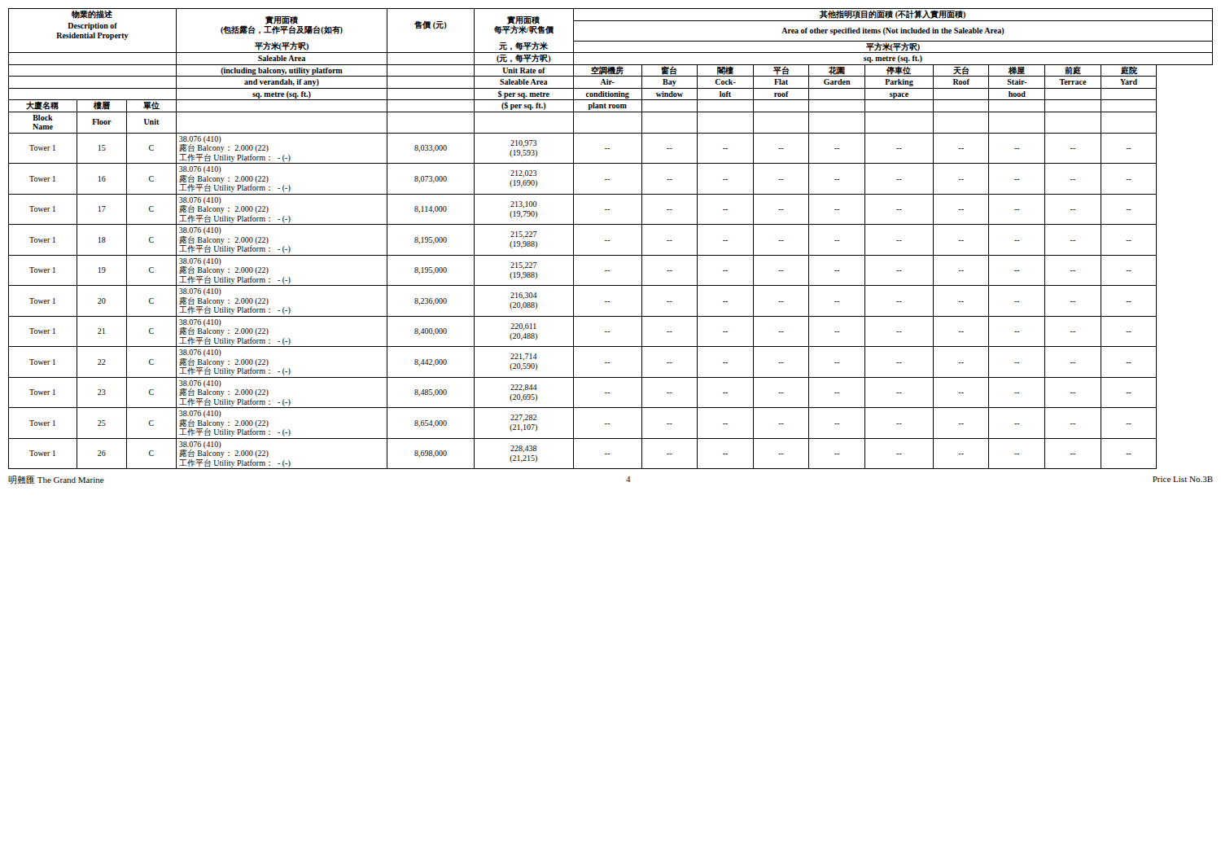| 物業的描述 | 實用面積 (包括露台，工作平台及陽台(如有) | 售價 (元) | 實用面積 每平方米/呎售價 | 其他指明項目的面積 (不計算入實用面積) |
| --- | --- | --- | --- | --- |
| Description of Residential Property | Area of other specified items (Not included in the Saleable Area) |
| | 平方米(平方呎) | | 元，每平方米 | 平方米(平方呎) |
| | Saleable Area | | (元，每平方呎) | sq. metre (sq. ft.) |
| | (including balcony, utility platform | | Unit Rate of | 空調機房 | 窗台 | 閣樓 | 平台 | 花園 | 停車位 | 天台 | 梯屋 | 前庭 | 庭院 |
| | and verandah, if any) | | Saleable Area | Air- | Bay | Cock- | Flat | Garden | Parking | Roof | Stair- | Terrace | Yard |
| | sq. metre (sq. ft.) | | $ per sq. metre | conditioning | window | loft | roof | | space | | hood | | |
| 大廈名稱 | 樓層 | 單位 | | | ($ per sq. ft.) | plant room | | | | | | | | | |
| Block Name | Floor | Unit | | | | | | | | | | | | | |
| Tower 1 | 15 | C | 38.076 (410) 露台 Balcony： 2.000 (22) 工作平台 Utility Platform： - (-) | 8,033,000 | 210,973 (19,593) | -- | -- | -- | -- | -- | -- | -- | -- | -- | -- |
| Tower 1 | 16 | C | 38.076 (410) 露台 Balcony： 2.000 (22) 工作平台 Utility Platform： - (-) | 8,073,000 | 212,023 (19,690) | -- | -- | -- | -- | -- | -- | -- | -- | -- | -- |
| Tower 1 | 17 | C | 38.076 (410) 露台 Balcony： 2.000 (22) 工作平台 Utility Platform： - (-) | 8,114,000 | 213,100 (19,790) | -- | -- | -- | -- | -- | -- | -- | -- | -- | -- |
| Tower 1 | 18 | C | 38.076 (410) 露台 Balcony： 2.000 (22) 工作平台 Utility Platform： - (-) | 8,195,000 | 215,227 (19,988) | -- | -- | -- | -- | -- | -- | -- | -- | -- | -- |
| Tower 1 | 19 | C | 38.076 (410) 露台 Balcony： 2.000 (22) 工作平台 Utility Platform： - (-) | 8,195,000 | 215,227 (19,988) | -- | -- | -- | -- | -- | -- | -- | -- | -- | -- |
| Tower 1 | 20 | C | 38.076 (410) 露台 Balcony： 2.000 (22) 工作平台 Utility Platform： - (-) | 8,236,000 | 216,304 (20,088) | -- | -- | -- | -- | -- | -- | -- | -- | -- | -- |
| Tower 1 | 21 | C | 38.076 (410) 露台 Balcony： 2.000 (22) 工作平台 Utility Platform： - (-) | 8,400,000 | 220,611 (20,488) | -- | -- | -- | -- | -- | -- | -- | -- | -- | -- |
| Tower 1 | 22 | C | 38.076 (410) 露台 Balcony： 2.000 (22) 工作平台 Utility Platform： - (-) | 8,442,000 | 221,714 (20,590) | -- | -- | -- | -- | -- | -- | -- | -- | -- | -- |
| Tower 1 | 23 | C | 38.076 (410) 露台 Balcony： 2.000 (22) 工作平台 Utility Platform： - (-) | 8,485,000 | 222,844 (20,695) | -- | -- | -- | -- | -- | -- | -- | -- | -- | -- |
| Tower 1 | 25 | C | 38.076 (410) 露台 Balcony： 2.000 (22) 工作平台 Utility Platform： - (-) | 8,654,000 | 227,282 (21,107) | -- | -- | -- | -- | -- | -- | -- | -- | -- | -- |
| Tower 1 | 26 | C | 38.076 (410) 露台 Balcony： 2.000 (22) 工作平台 Utility Platform： - (-) | 8,698,000 | 228,438 (21,215) | -- | -- | -- | -- | -- | -- | -- | -- | -- | -- |
明翹匯 The Grand Marine
4
Price List No.3B